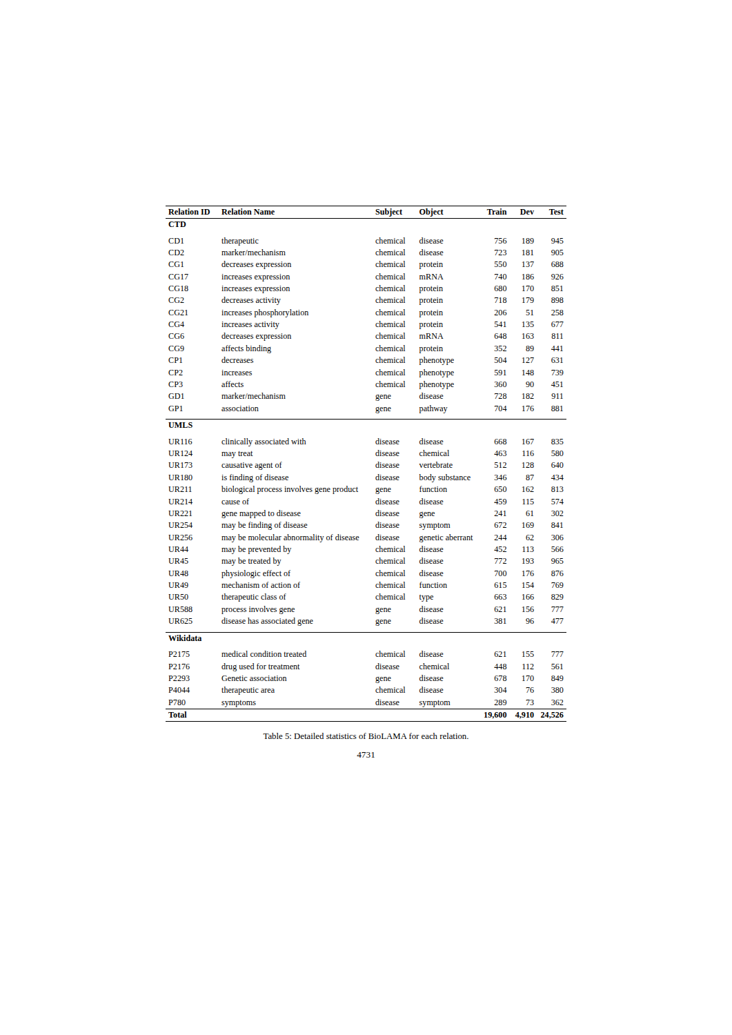| Relation ID | Relation Name | Subject | Object | Train | Dev | Test |
| --- | --- | --- | --- | --- | --- | --- |
| CTD |
| CD1 | therapeutic | chemical | disease | 756 | 189 | 945 |
| CD2 | marker/mechanism | chemical | disease | 723 | 181 | 905 |
| CG1 | decreases expression | chemical | protein | 550 | 137 | 688 |
| CG17 | increases expression | chemical | mRNA | 740 | 186 | 926 |
| CG18 | increases expression | chemical | protein | 680 | 170 | 851 |
| CG2 | decreases activity | chemical | protein | 718 | 179 | 898 |
| CG21 | increases phosphorylation | chemical | protein | 206 | 51 | 258 |
| CG4 | increases activity | chemical | protein | 541 | 135 | 677 |
| CG6 | decreases expression | chemical | mRNA | 648 | 163 | 811 |
| CG9 | affects binding | chemical | protein | 352 | 89 | 441 |
| CP1 | decreases | chemical | phenotype | 504 | 127 | 631 |
| CP2 | increases | chemical | phenotype | 591 | 148 | 739 |
| CP3 | affects | chemical | phenotype | 360 | 90 | 451 |
| GD1 | marker/mechanism | gene | disease | 728 | 182 | 911 |
| GP1 | association | gene | pathway | 704 | 176 | 881 |
| UMLS |
| UR116 | clinically associated with | disease | disease | 668 | 167 | 835 |
| UR124 | may treat | disease | chemical | 463 | 116 | 580 |
| UR173 | causative agent of | disease | vertebrate | 512 | 128 | 640 |
| UR180 | is finding of disease | disease | body substance | 346 | 87 | 434 |
| UR211 | biological process involves gene product | gene | function | 650 | 162 | 813 |
| UR214 | cause of | disease | disease | 459 | 115 | 574 |
| UR221 | gene mapped to disease | disease | gene | 241 | 61 | 302 |
| UR254 | may be finding of disease | disease | symptom | 672 | 169 | 841 |
| UR256 | may be molecular abnormality of disease | disease | genetic aberrant | 244 | 62 | 306 |
| UR44 | may be prevented by | chemical | disease | 452 | 113 | 566 |
| UR45 | may be treated by | chemical | disease | 772 | 193 | 965 |
| UR48 | physiologic effect of | chemical | disease | 700 | 176 | 876 |
| UR49 | mechanism of action of | chemical | function | 615 | 154 | 769 |
| UR50 | therapeutic class of | chemical | type | 663 | 166 | 829 |
| UR588 | process involves gene | gene | disease | 621 | 156 | 777 |
| UR625 | disease has associated gene | gene | disease | 381 | 96 | 477 |
| Wikidata |
| P2175 | medical condition treated | chemical | disease | 621 | 155 | 777 |
| P2176 | drug used for treatment | disease | chemical | 448 | 112 | 561 |
| P2293 | Genetic association | gene | disease | 678 | 170 | 849 |
| P4044 | therapeutic area | chemical | disease | 304 | 76 | 380 |
| P780 | symptoms | disease | symptom | 289 | 73 | 362 |
| Total | | | | 19,600 | 4,910 | 24,526 |
Table 5: Detailed statistics of BioLAMA for each relation.
4731